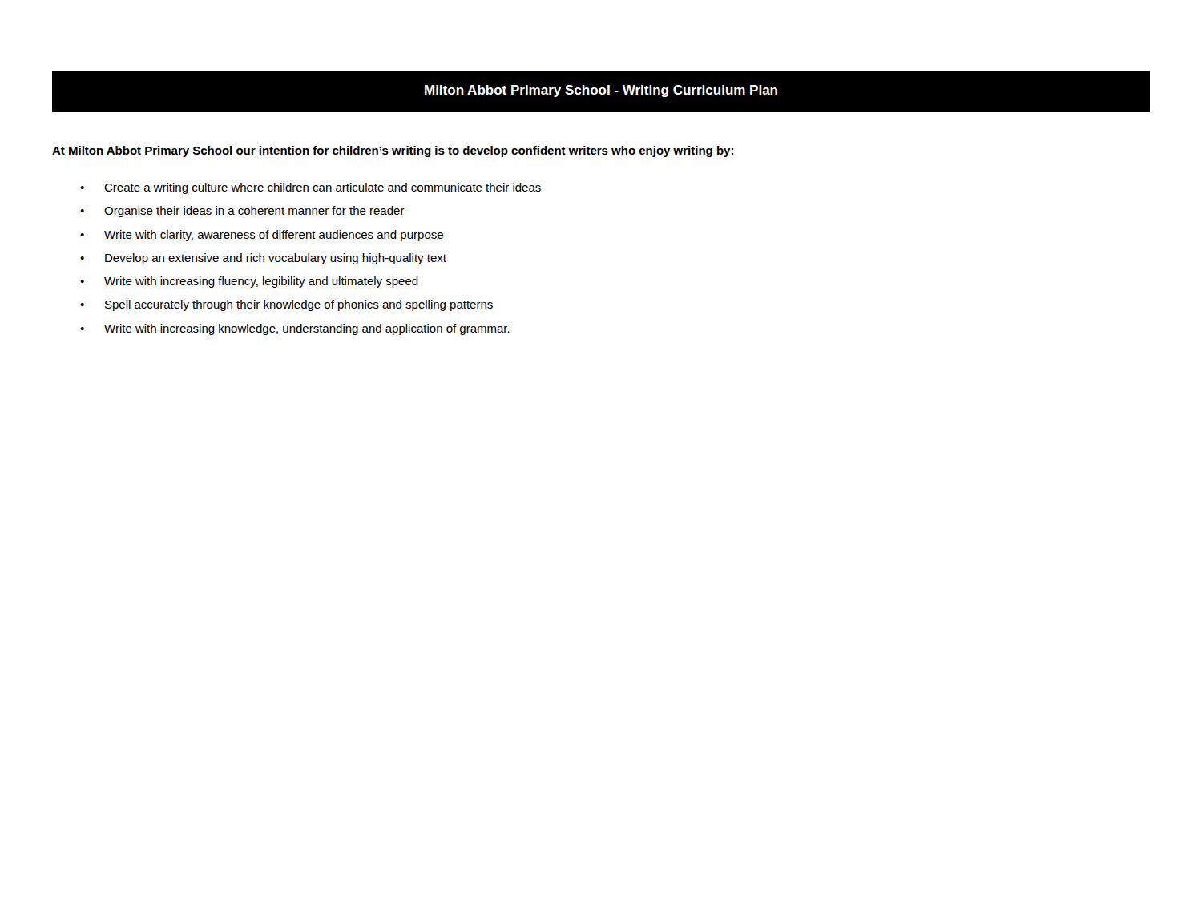Milton Abbot Primary School - Writing Curriculum Plan
At Milton Abbot Primary School our intention for children’s writing is to develop confident writers who enjoy writing by:
Create a writing culture where children can articulate and communicate their ideas
Organise their ideas in a coherent manner for the reader
Write with clarity, awareness of different audiences and purpose
Develop an extensive and rich vocabulary using high-quality text
Write with increasing fluency, legibility and ultimately speed
Spell accurately through their knowledge of phonics and spelling patterns
Write with increasing knowledge, understanding and application of grammar.